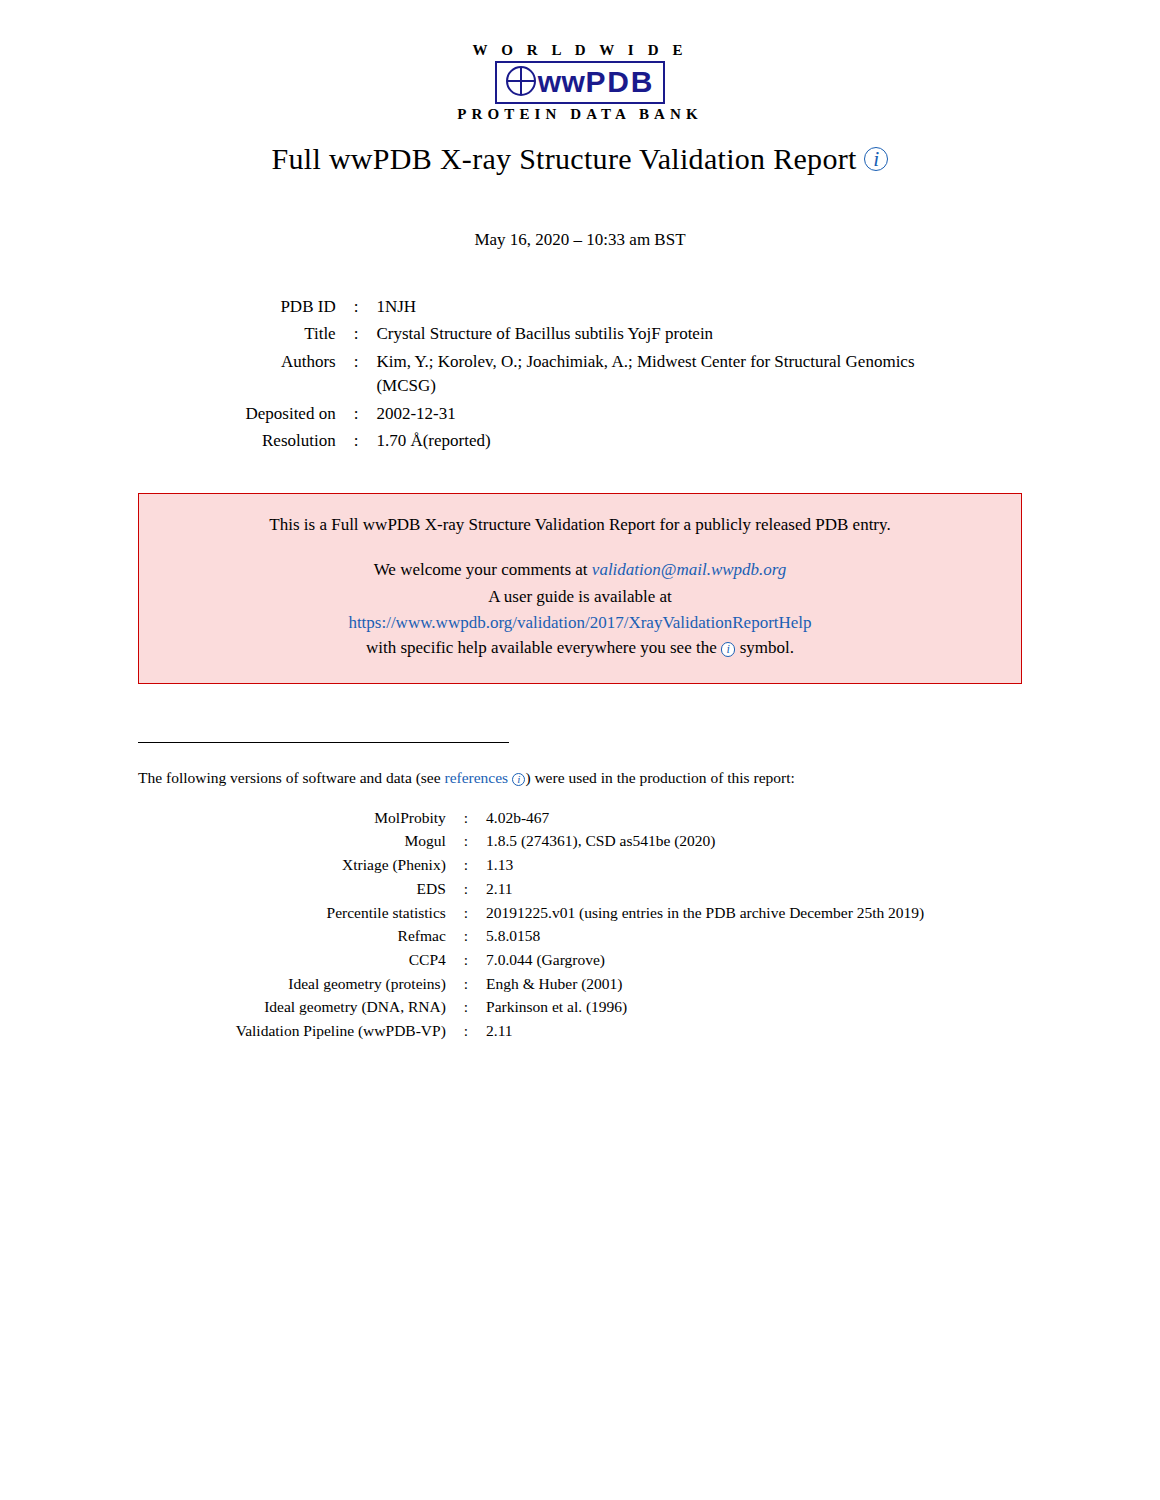W O R L D W I D E
ww PDB
PROTEIN DATA BANK
Full wwPDB X-ray Structure Validation Report i
May 16, 2020 – 10:33 am BST
| PDB ID | : | 1NJH |
| Title | : | Crystal Structure of Bacillus subtilis YojF protein |
| Authors | : | Kim, Y.; Korolev, O.; Joachimiak, A.; Midwest Center for Structural Genomics (MCSG) |
| Deposited on | : | 2002-12-31 |
| Resolution | : | 1.70 Å(reported) |
This is a Full wwPDB X-ray Structure Validation Report for a publicly released PDB entry.
We welcome your comments at validation@mail.wwpdb.org
A user guide is available at
https://www.wwpdb.org/validation/2017/XrayValidationReportHelp
with specific help available everywhere you see the i symbol.
The following versions of software and data (see references i) were used in the production of this report:
| MolProbity | : | 4.02b-467 |
| Mogul | : | 1.8.5 (274361), CSD as541be (2020) |
| Xtriage (Phenix) | : | 1.13 |
| EDS | : | 2.11 |
| Percentile statistics | : | 20191225.v01 (using entries in the PDB archive December 25th 2019) |
| Refmac | : | 5.8.0158 |
| CCP4 | : | 7.0.044 (Gargrove) |
| Ideal geometry (proteins) | : | Engh & Huber (2001) |
| Ideal geometry (DNA, RNA) | : | Parkinson et al. (1996) |
| Validation Pipeline (wwPDB-VP) | : | 2.11 |